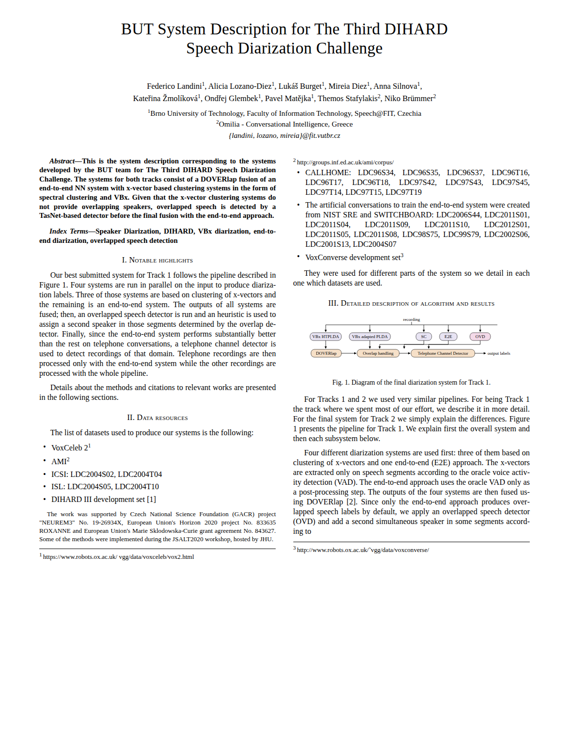BUT System Description for The Third DIHARD
Speech Diarization Challenge
Federico Landini1, Alicia Lozano-Diez1, Lukáš Burget1, Mireia Diez1, Anna Silnova1,
Kateřina Žmolíková1, Ondřej Glembek1, Pavel Matějka1, Themos Stafylakis2, Niko Brümmer2
1Brno University of Technology, Faculty of Information Technology, Speech@FIT, Czechia
2Omilia - Conversational Intelligence, Greece
{landini, lozano, mireia}@fit.vutbr.cz
Abstract—This is the system description corresponding to the systems developed by the BUT team for The Third DIHARD Speech Diarization Challenge. The systems for both tracks consist of a DOVERlap fusion of an end-to-end NN system with x-vector based clustering systems in the form of spectral clustering and VBx. Given that the x-vector clustering systems do not provide overlapping speakers, overlapped speech is detected by a TasNet-based detector before the final fusion with the end-to-end approach.
Index Terms—Speaker Diarization, DIHARD, VBx diarization, end-to-end diarization, overlapped speech detection
I. Notable highlights
Our best submitted system for Track 1 follows the pipeline described in Figure 1. Four systems are run in parallel on the input to produce diarization labels. Three of those systems are based on clustering of x-vectors and the remaining is an end-to-end system. The outputs of all systems are fused; then, an overlapped speech detector is run and an heuristic is used to assign a second speaker in those segments determined by the overlap detector. Finally, since the end-to-end system performs substantially better than the rest on telephone conversations, a telephone channel detector is used to detect recordings of that domain. Telephone recordings are then processed only with the end-to-end system while the other recordings are processed with the whole pipeline.
Details about the methods and citations to relevant works are presented in the following sections.
II. Data resources
The list of datasets used to produce our systems is the following:
VoxCeleb 21
AMI2
ICSI: LDC2004S02, LDC2004T04
ISL: LDC2004S05, LDC2004T10
DIHARD III development set [1]
The work was supported by Czech National Science Foundation (GACR) project "NEUREM3" No. 19-26934X, European Union's Horizon 2020 project No. 833635 ROXANNE and European Union's Marie Sklodowska-Curie grant agreement No. 843627. Some of the methods were implemented during the JSALT2020 workshop, hosted by JHU.
1https://www.robots.ox.ac.uk/ vgg/data/voxceleb/vox2.html
2http://groups.inf.ed.ac.uk/ami/corpus/
CALLHOME: LDC96S34, LDC96S35, LDC96S37, LDC96T16, LDC96T17, LDC96T18, LDC97S42, LDC97S43, LDC97S45, LDC97T14, LDC97T15, LDC97T19
The artificial conversations to train the end-to-end system were created from NIST SRE and SWITCHBOARD: LDC2006S44, LDC2011S01, LDC2011S04, LDC2011S09, LDC2011S10, LDC2012S01, LDC2011S05, LDC2011S08, LDC98S75, LDC99S79, LDC2002S06, LDC2001S13, LDC2004S07
VoxConverse development set3
They were used for different parts of the system so we detail in each one which datasets are used.
III. Detailed description of algorithm and results
recording VBx HTPLDA VBx adapted PLDA SC E2E OVD DOVERlap Overlap handling Telephone Channel Detector output labels
Fig. 1. Diagram of the final diarization system for Track 1.
For Tracks 1 and 2 we used very similar pipelines. For being Track 1 the track where we spent most of our effort, we describe it in more detail. For the final system for Track 2 we simply explain the differences. Figure 1 presents the pipeline for Track 1. We explain first the overall system and then each subsystem below.
Four different diarization systems are used first: three of them based on clustering of x-vectors and one end-to-end (E2E) approach. The x-vectors are extracted only on speech segments according to the oracle voice activity detection (VAD). The end-to-end approach uses the oracle VAD only as a post-processing step. The outputs of the four systems are then fused using DOVERlap [2]. Since only the end-to-end approach produces overlapped speech labels by default, we apply an overlapped speech detector (OVD) and add a second simultaneous speaker in some segments according to
3http://www.robots.ox.ac.uk/˜vgg/data/voxconverse/